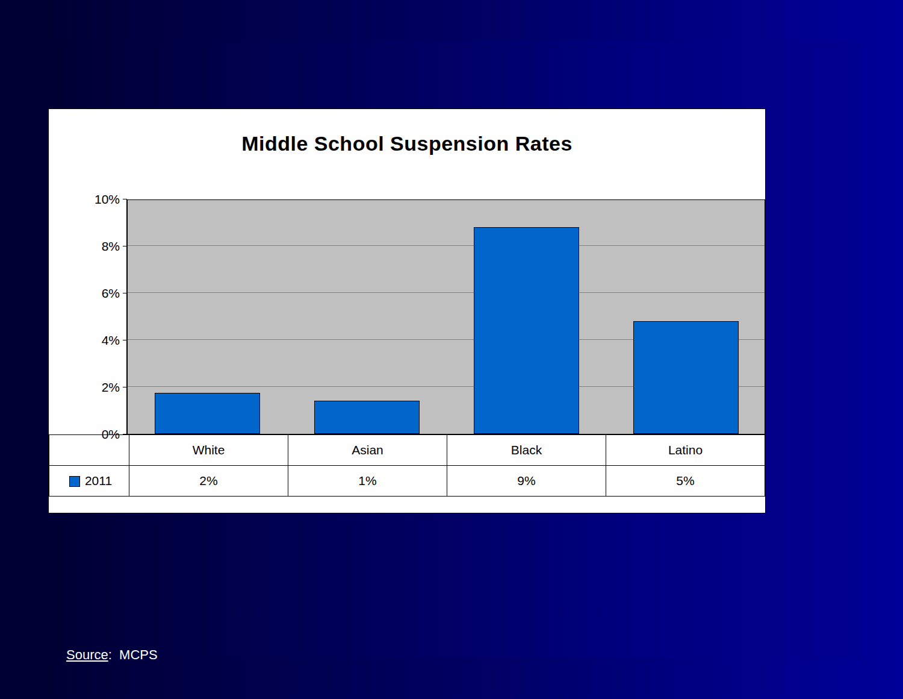Middle School Suspension Rates
10%
8%
6%
4%
2%
0%
| | White | Asian | Black | Latino |
| 2011 | 2% | 1% | 9% | 5% |
Source: MCPS